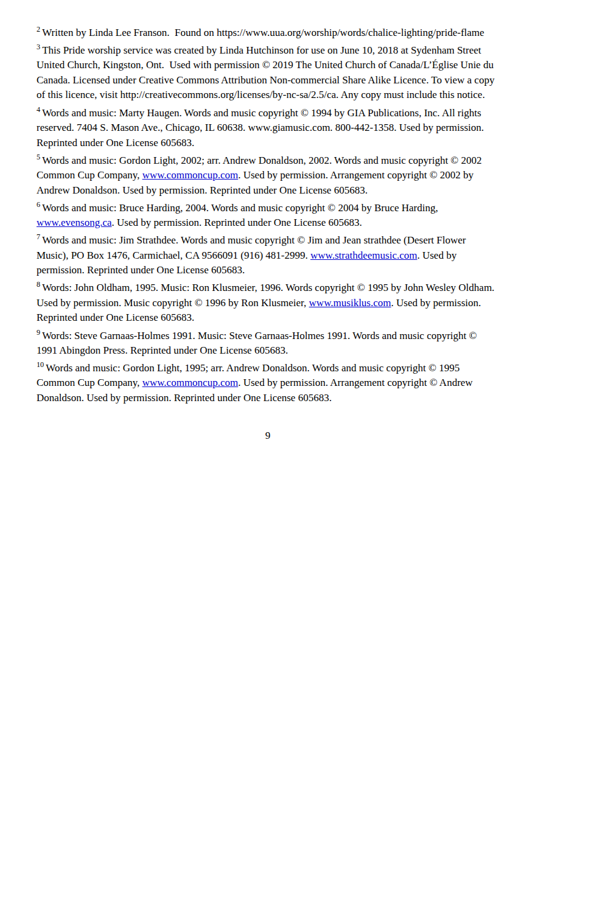Written by Linda Lee Franson. Found on https://www.uua.org/worship/words/chalice-lighting/pride-flame
This Pride worship service was created by Linda Hutchinson for use on June 10, 2018 at Sydenham Street United Church, Kingston, Ont. Used with permission © 2019 The United Church of Canada/L’Église Unie du Canada. Licensed under Creative Commons Attribution Non-commercial Share Alike Licence. To view a copy of this licence, visit http://creativecommons.org/licenses/by-nc-sa/2.5/ca. Any copy must include this notice.
Words and music: Marty Haugen. Words and music copyright © 1994 by GIA Publications, Inc. All rights reserved. 7404 S. Mason Ave., Chicago, IL 60638. www.giamusic.com. 800-442-1358. Used by permission. Reprinted under One License 605683.
Words and music: Gordon Light, 2002; arr. Andrew Donaldson, 2002. Words and music copyright © 2002 Common Cup Company, www.commoncup.com. Used by permission. Arrangement copyright © 2002 by Andrew Donaldson. Used by permission. Reprinted under One License 605683.
Words and music: Bruce Harding, 2004. Words and music copyright © 2004 by Bruce Harding, www.evensong.ca. Used by permission. Reprinted under One License 605683.
Words and music: Jim Strathdee. Words and music copyright © Jim and Jean strathdee (Desert Flower Music), PO Box 1476, Carmichael, CA 9566091 (916) 481-2999. www.strathdeemusic.com. Used by permission. Reprinted under One License 605683.
Words: John Oldham, 1995. Music: Ron Klusmeier, 1996. Words copyright © 1995 by John Wesley Oldham. Used by permission. Music copyright © 1996 by Ron Klusmeier, www.musiklus.com. Used by permission. Reprinted under One License 605683.
Words: Steve Garnaas-Holmes 1991. Music: Steve Garnaas-Holmes 1991. Words and music copyright © 1991 Abingdon Press. Reprinted under One License 605683.
Words and music: Gordon Light, 1995; arr. Andrew Donaldson. Words and music copyright © 1995 Common Cup Company, www.commoncup.com. Used by permission. Arrangement copyright © Andrew Donaldson. Used by permission. Reprinted under One License 605683.
9